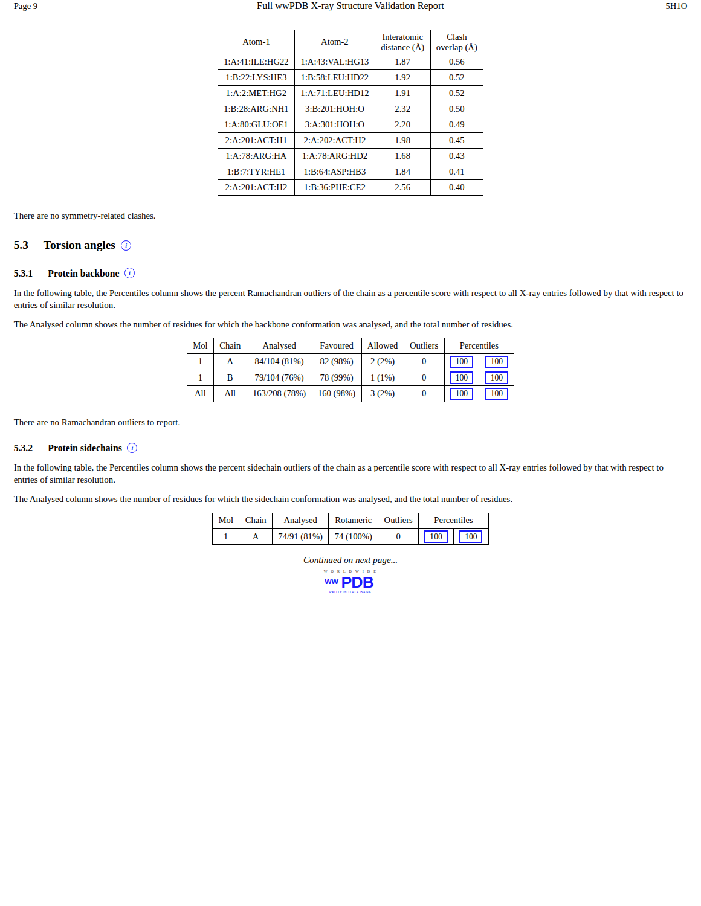Page 9
Full wwPDB X-ray Structure Validation Report
5H1O
| Atom-1 | Atom-2 | Interatomic distance (Å) | Clash overlap (Å) |
| --- | --- | --- | --- |
| 1:A:41:ILE:HG22 | 1:A:43:VAL:HG13 | 1.87 | 0.56 |
| 1:B:22:LYS:HE3 | 1:B:58:LEU:HD22 | 1.92 | 0.52 |
| 1:A:2:MET:HG2 | 1:A:71:LEU:HD12 | 1.91 | 0.52 |
| 1:B:28:ARG:NH1 | 3:B:201:HOH:O | 2.32 | 0.50 |
| 1:A:80:GLU:OE1 | 3:A:301:HOH:O | 2.20 | 0.49 |
| 2:A:201:ACT:H1 | 2:A:202:ACT:H2 | 1.98 | 0.45 |
| 1:A:78:ARG:HA | 1:A:78:ARG:HD2 | 1.68 | 0.43 |
| 1:B:7:TYR:HE1 | 1:B:64:ASP:HB3 | 1.84 | 0.41 |
| 2:A:201:ACT:H2 | 1:B:36:PHE:CE2 | 2.56 | 0.40 |
There are no symmetry-related clashes.
5.3 Torsion angles i
5.3.1 Protein backbone i
In the following table, the Percentiles column shows the percent Ramachandran outliers of the chain as a percentile score with respect to all X-ray entries followed by that with respect to entries of similar resolution.
The Analysed column shows the number of residues for which the backbone conformation was analysed, and the total number of residues.
| Mol | Chain | Analysed | Favoured | Allowed | Outliers | Percentiles |
| --- | --- | --- | --- | --- | --- | --- |
| 1 | A | 84/104 (81%) | 82 (98%) | 2 (2%) | 0 | 100 | 100 |
| 1 | B | 79/104 (76%) | 78 (99%) | 1 (1%) | 0 | 100 | 100 |
| All | All | 163/208 (78%) | 160 (98%) | 3 (2%) | 0 | 100 | 100 |
There are no Ramachandran outliers to report.
5.3.2 Protein sidechains i
In the following table, the Percentiles column shows the percent sidechain outliers of the chain as a percentile score with respect to all X-ray entries followed by that with respect to entries of similar resolution.
The Analysed column shows the number of residues for which the sidechain conformation was analysed, and the total number of residues.
| Mol | Chain | Analysed | Rotameric | Outliers | Percentiles |
| --- | --- | --- | --- | --- | --- |
| 1 | A | 74/91 (81%) | 74 (100%) | 0 | 100 | 100 |
Continued on next page...
W O R L D W I D E
ww PDB
PROTEIN DATA BANK